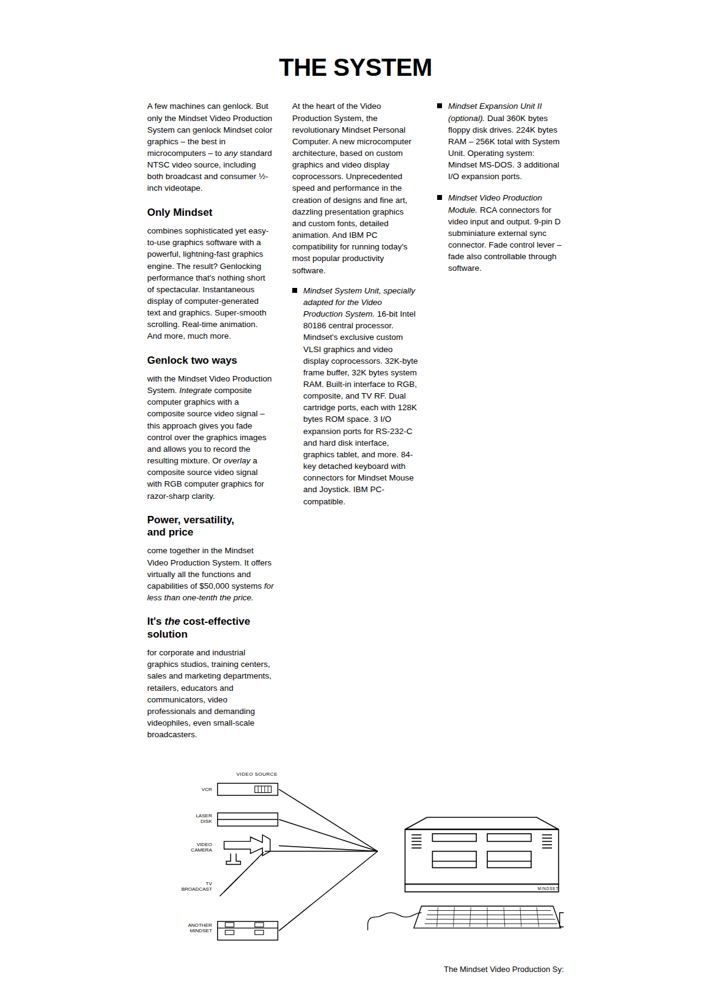THE SYSTEM
A few machines can genlock. But only the Mindset Video Production System can genlock Mindset color graphics – the best in microcomputers – to any standard NTSC video source, including both broadcast and consumer ½-inch videotape.
Only Mindset
combines sophisticated yet easy-to-use graphics software with a powerful, lightning-fast graphics engine. The result? Genlocking performance that's nothing short of spectacular. Instantaneous display of computer-generated text and graphics. Super-smooth scrolling. Real-time animation. And more, much more.
Genlock two ways
with the Mindset Video Production System. Integrate composite computer graphics with a composite source video signal – this approach gives you fade control over the graphics images and allows you to record the resulting mixture. Or overlay a composite source video signal with RGB computer graphics for razor-sharp clarity.
Power, versatility,
and price
come together in the Mindset Video Production System. It offers virtually all the functions and capabilities of $50,000 systems for less than one-tenth the price.
It's the cost-effective solution
for corporate and industrial graphics studios, training centers, sales and marketing departments, retailers, educators and communicators, video professionals and demanding videophiles, even small-scale broadcasters.
At the heart of the Video Production System, the revolutionary Mindset Personal Computer. A new microcomputer architecture, based on custom graphics and video display coprocessors. Unprecedented speed and performance in the creation of designs and fine art, dazzling presentation graphics and custom fonts, detailed animation. And IBM PC compatibility for running today's most popular productivity software.
Mindset System Unit, specially adapted for the Video Production System. 16-bit Intel 80186 central processor. Mindset's exclusive custom VLSI graphics and video display coprocessors. 32K-byte frame buffer, 32K bytes system RAM. Built-in interface to RGB, composite, and TV RF. Dual cartridge ports, each with 128K bytes ROM space. 3 I/O expansion ports for RS-232-C and hard disk interface, graphics tablet, and more. 84-key detached keyboard with connectors for Mindset Mouse and Joystick. IBM PC-compatible.
Mindset Expansion Unit II (optional). Dual 360K bytes floppy disk drives. 224K bytes RAM – 256K total with System Unit. Operating system: Mindset MS-DOS. 3 additional I/O expansion ports.
Mindset Video Production Module. RCA connectors for video input and output. 9-pin D subminiature external sync connector. Fade control lever – fade also controllable through software.
VIDEO SOURCE VCR LASER DISK VIDEO CAMERA TV BROADCAST ANOTHER MINDSET MINDSET
The Mindset Video Production Sy: